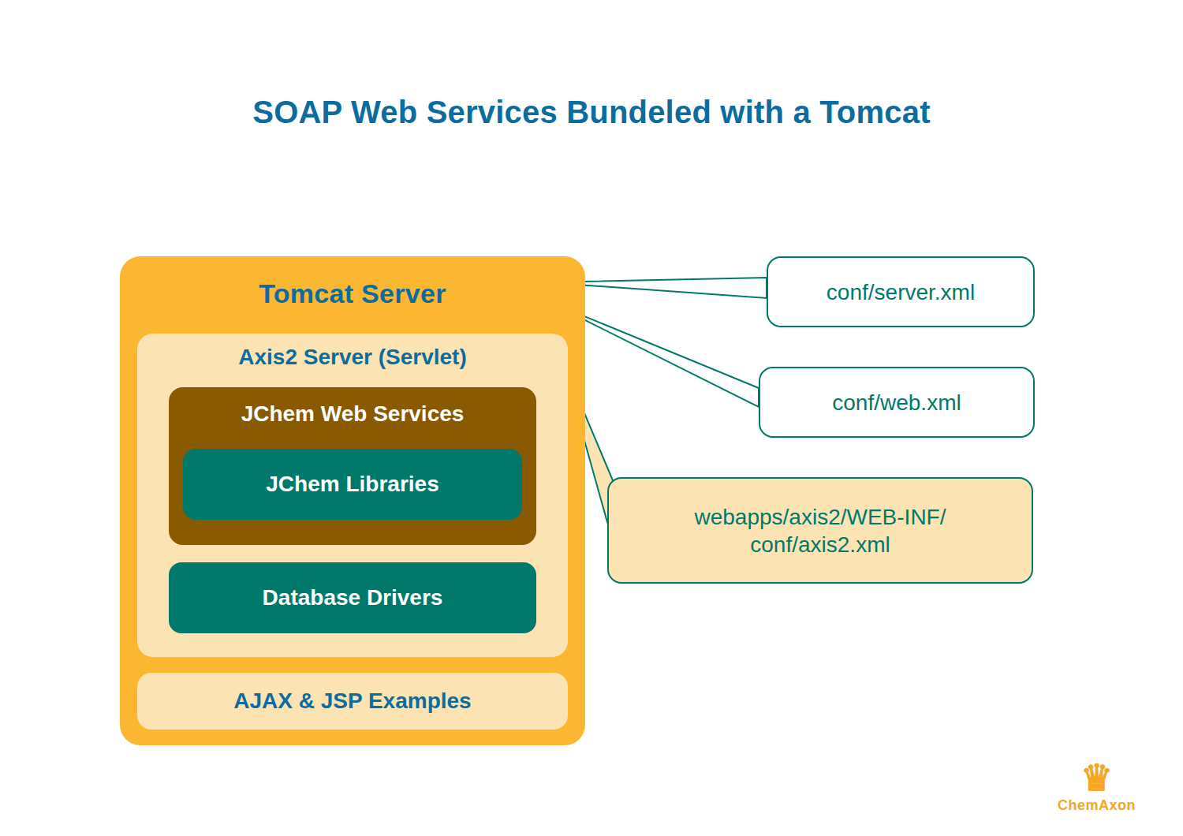SOAP Web Services Bundeled with a Tomcat
Tomcat Server
Axis2 Server (Servlet)
JChem Web Services
JChem Libraries
Database Drivers
AJAX & JSP Examples
conf/server.xml
conf/web.xml
webapps/axis2/WEB-INF/
conf/axis2.xml
♛ ChemAxon